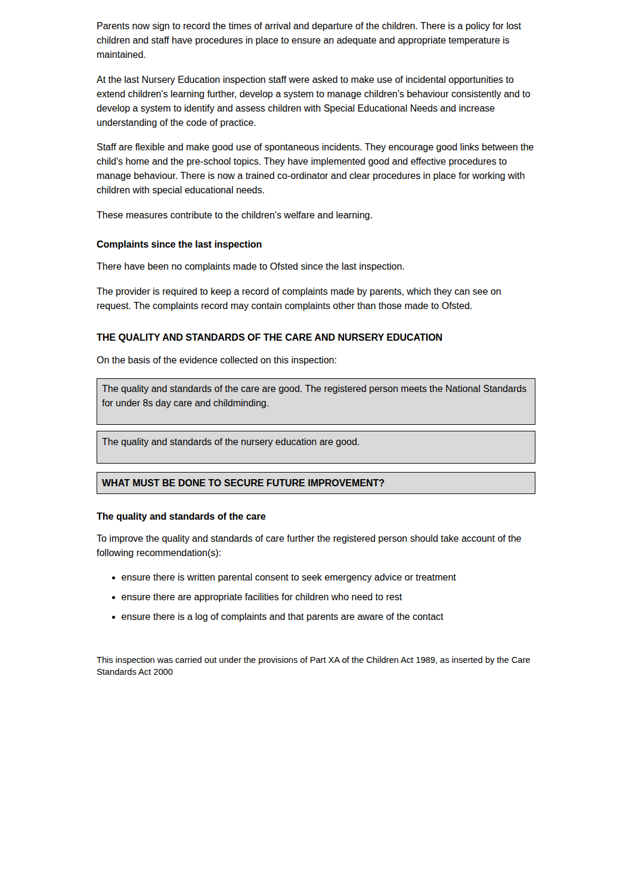Parents now sign to record the times of arrival and departure of the children. There is a policy for lost children and staff have procedures in place to ensure an adequate and appropriate temperature is maintained.
At the last Nursery Education inspection staff were asked to make use of incidental opportunities to extend children's learning further, develop a system to manage children's behaviour consistently and to develop a system to identify and assess children with Special Educational Needs and increase understanding of the code of practice.
Staff are flexible and make good use of spontaneous incidents. They encourage good links between the child's home and the pre-school topics. They have implemented good and effective procedures to manage behaviour. There is now a trained co-ordinator and clear procedures in place for working with children with special educational needs.
These measures contribute to the children's welfare and learning.
Complaints since the last inspection
There have been no complaints made to Ofsted since the last inspection.
The provider is required to keep a record of complaints made by parents, which they can see on request. The complaints record may contain complaints other than those made to Ofsted.
THE QUALITY AND STANDARDS OF THE CARE AND NURSERY EDUCATION
On the basis of the evidence collected on this inspection:
The quality and standards of the care are good. The registered person meets the National Standards for under 8s day care and childminding.
The quality and standards of the nursery education are good.
WHAT MUST BE DONE TO SECURE FUTURE IMPROVEMENT?
The quality and standards of the care
To improve the quality and standards of care further the registered person should take account of the following recommendation(s):
ensure there is written parental consent to seek emergency advice or treatment
ensure there are appropriate facilities for children who need to rest
ensure there is a log of complaints and that parents are aware of the contact
This inspection was carried out under the provisions of Part XA of the Children Act 1989, as inserted by the Care Standards Act 2000